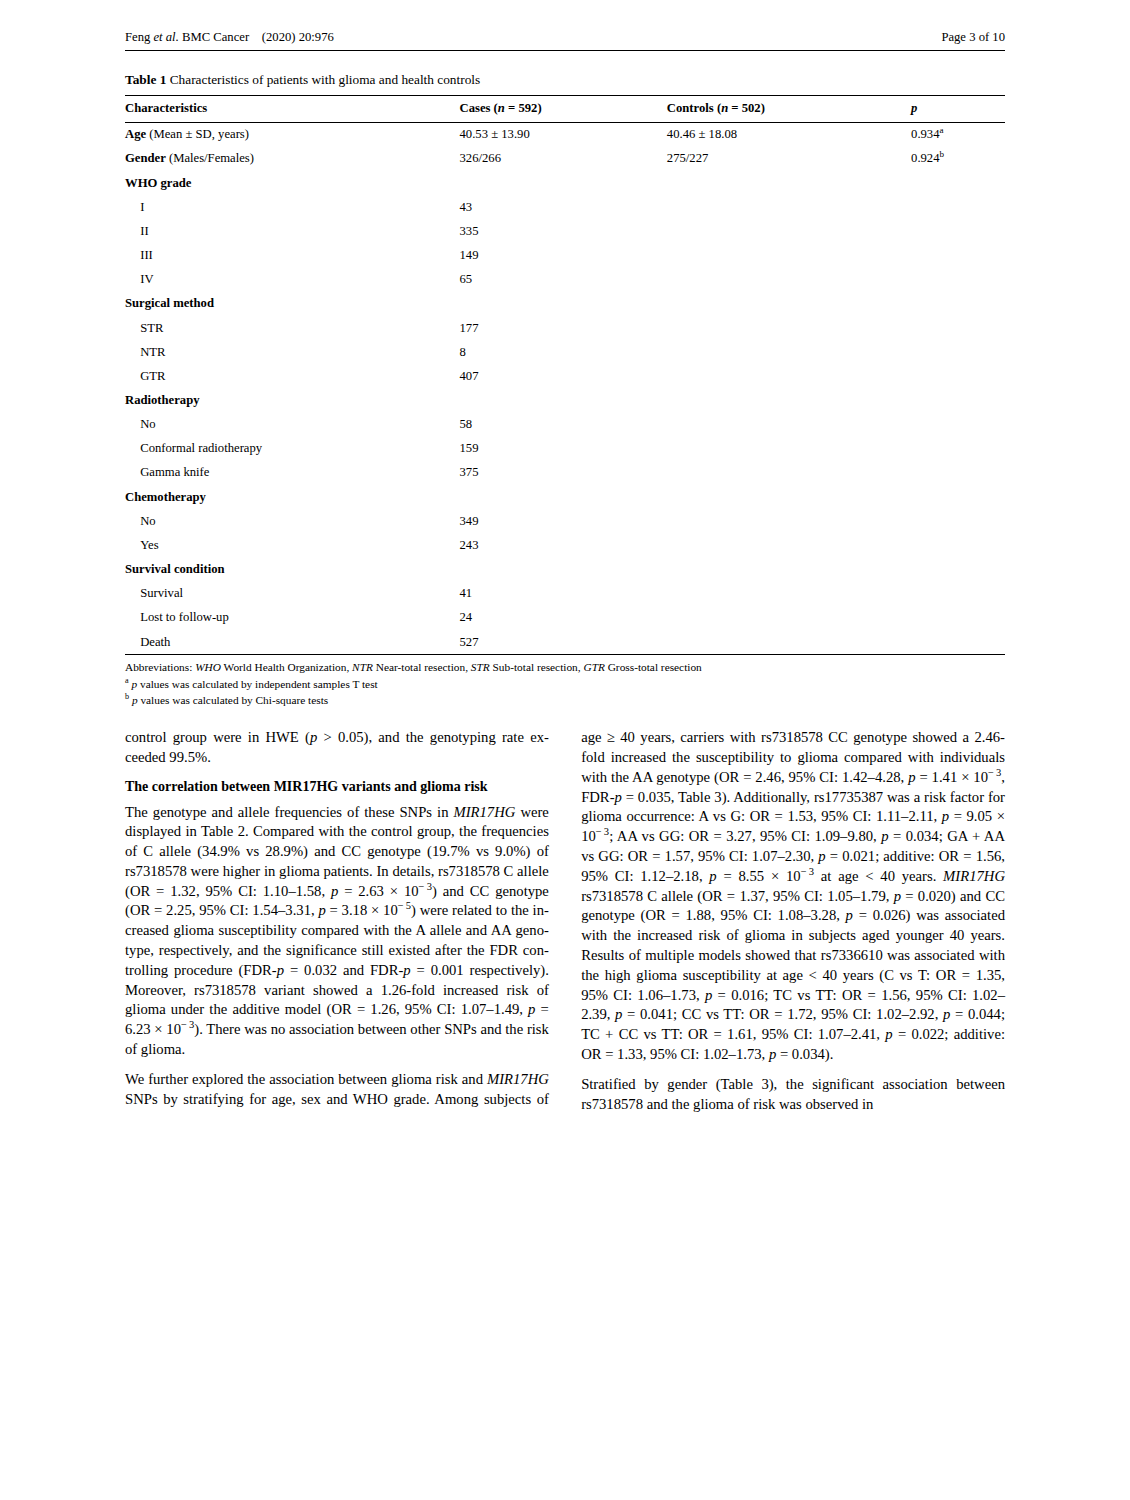Feng et al. BMC Cancer (2020) 20:976 Page 3 of 10
Table 1 Characteristics of patients with glioma and health controls
| Characteristics | Cases ( n = 592) | Controls ( n = 502) | p |
| --- | --- | --- | --- |
| Age (Mean ± SD, years) | 40.53 ± 13.90 | 40.46 ± 18.08 | 0.934 a |
| Gender (Males/Females) | 326/266 | 275/227 | 0.924 b |
| WHO grade |
| I | 43 | | |
| II | 335 | | |
| III | 149 | | |
| IV | 65 | | |
| Surgical method |
| STR | 177 | | |
| NTR | 8 | | |
| GTR | 407 | | |
| Radiotherapy |
| No | 58 | | |
| Conformal radiotherapy | 159 | | |
| Gamma knife | 375 | | |
| Chemotherapy |
| No | 349 | | |
| Yes | 243 | | |
| Survival condition |
| Survival | 41 | | |
| Lost to follow-up | 24 | | |
| Death | 527 | | |
Abbreviations: WHO World Health Organization, NTR Near-total resection, STR Sub-total resection, GTR Gross-total resection
a p values was calculated by independent samples T test
b p values was calculated by Chi-square tests
control group were in HWE (p > 0.05), and the genotyping rate exceeded 99.5%.
The correlation between MIR17HG variants and glioma risk
The genotype and allele frequencies of these SNPs in MIR17HG were displayed in Table 2. Compared with the control group, the frequencies of C allele (34.9% vs 28.9%) and CC genotype (19.7% vs 9.0%) of rs7318578 were higher in glioma patients. In details, rs7318578 C allele (OR = 1.32, 95% CI: 1.10–1.58, p = 2.63 × 10− 3) and CC genotype (OR = 2.25, 95% CI: 1.54–3.31, p = 3.18 × 10− 5) were related to the increased glioma susceptibility compared with the A allele and AA genotype, respectively, and the significance still existed after the FDR controlling procedure (FDR-p = 0.032 and FDR-p = 0.001 respectively). Moreover, rs7318578 variant showed a 1.26-fold increased risk of glioma under the additive model (OR = 1.26, 95% CI: 1.07–1.49, p = 6.23 × 10− 3). There was no association between other SNPs and the risk of glioma.
We further explored the association between glioma risk and MIR17HG SNPs by stratifying for age, sex and WHO grade. Among subjects of age ≥ 40 years, carriers with rs7318578 CC genotype showed a 2.46-fold increased the susceptibility to glioma compared with individuals with the AA genotype (OR = 2.46, 95% CI: 1.42–4.28, p = 1.41 × 10− 3, FDR-p = 0.035, Table 3). Additionally, rs17735387 was a risk factor for glioma occurrence: A vs G: OR = 1.53, 95% CI: 1.11–2.11, p = 9.05 × 10− 3; AA vs GG: OR = 3.27, 95% CI: 1.09–9.80, p = 0.034; GA + AA vs GG: OR = 1.57, 95% CI: 1.07–2.30, p = 0.021; additive: OR = 1.56, 95% CI: 1.12–2.18, p = 8.55 × 10− 3 at age < 40 years. MIR17HG rs7318578 C allele (OR = 1.37, 95% CI: 1.05–1.79, p = 0.020) and CC genotype (OR = 1.88, 95% CI: 1.08–3.28, p = 0.026) was associated with the increased risk of glioma in subjects aged younger 40 years. Results of multiple models showed that rs7336610 was associated with the high glioma susceptibility at age < 40 years (C vs T: OR = 1.35, 95% CI: 1.06–1.73, p = 0.016; TC vs TT: OR = 1.56, 95% CI: 1.02–2.39, p = 0.041; CC vs TT: OR = 1.72, 95% CI: 1.02–2.92, p = 0.044; TC + CC vs TT: OR = 1.61, 95% CI: 1.07–2.41, p = 0.022; additive: OR = 1.33, 95% CI: 1.02–1.73, p = 0.034).
Stratified by gender (Table 3), the significant association between rs7318578 and the glioma of risk was observed in